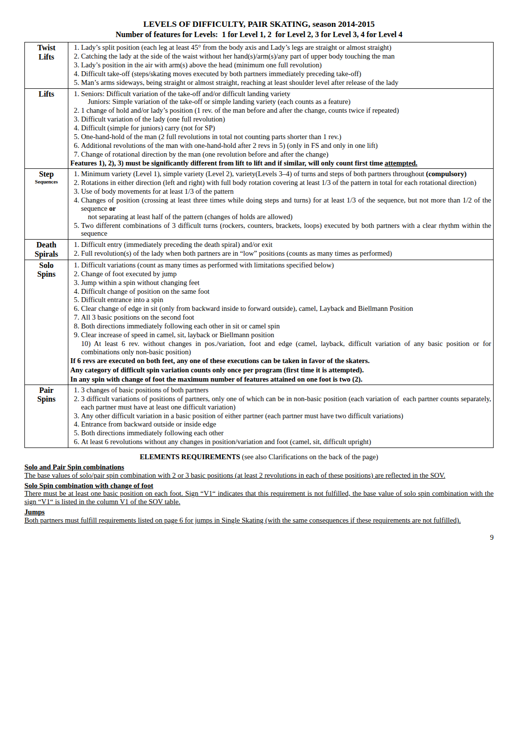LEVELS OF DIFFICULTY, PAIR SKATING, season 2014-2015
Number of features for Levels: 1 for Level 1, 2 for Level 2, 3 for Level 3, 4 for Level 4
| Twist Lifts | Lady’s split position (each leg at least 45° from the body axis and Lady’s legs are straight or almost straight) Catching the lady at the side of the waist without her hand(s)/arm(s)/any part of upper body touching the man Lady’s position in the air with arm(s) above the head (minimum one full revolution) Difficult take-off (steps/skating moves executed by both partners immediately preceding take-off) Man’s arms sideways, being straight or almost straight, reaching at least shoulder level after release of the lady |
| Lifts | Seniors: Difficult variation of the take-off and/or difficult landing variety Juniors: Simple variation of the take-off or simple landing variety (each counts as a feature) 1 change of hold and/or lady’s position (1 rev. of the man before and after the change, counts twice if repeated) Difficult variation of the lady (one full revolution) Difficult (simple for juniors) carry (not for SP) One-hand-hold of the man (2 full revolutions in total not counting parts shorter than 1 rev.) Additional revolutions of the man with one-hand-hold after 2 revs in 5) (only in FS and only in one lift) Change of rotational direction by the man (one revolution before and after the change) Features 1), 2), 3) must be significantly different from lift to lift and if similar, will only count first time attempted. |
| Step Sequences | Minimum variety (Level 1), simple variety (Level 2), variety(Levels 3–4) of turns and steps of both partners throughout (compulsory) Rotations in either direction (left and right) with full body rotation covering at least 1/3 of the pattern in total for each rotational direction) Use of body movements for at least 1/3 of the pattern Changes of position (crossing at least three times while doing steps and turns) for at least 1/3 of the sequence, but not more than 1/2 of the sequence or not separating at least half of the pattern (changes of holds are allowed) Two different combinations of 3 difficult turns (rockers, counters, brackets, loops) executed by both partners with a clear rhythm within the sequence |
| Death Spirals | Difficult entry (immediately preceding the death spiral) and/or exit Full revolution(s) of the lady when both partners are in “low” positions (counts as many times as performed) |
| Solo Spins | Difficult variations (count as many times as performed with limitations specified below) Change of foot executed by jump Jump within a spin without changing feet Difficult change of position on the same foot Difficult entrance into a spin Clear change of edge in sit (only from backward inside to forward outside), camel, Layback and Biellmann Position All 3 basic positions on the second foot Both directions immediately following each other in sit or camel spin Clear increase of speed in camel, sit, layback or Biellmann position 10) At least 6 rev. without changes in pos./variation, foot and edge (camel, layback, difficult variation of any basic position or for combinations only non-basic position) If 6 revs are executed on both feet, any one of these executions can be taken in favor of the skaters. Any category of difficult spin variation counts only once per program (first time it is attempted). In any spin with change of foot the maximum number of features attained on one foot is two (2). |
| Pair Spins | 3 changes of basic positions of both partners 3 difficult variations of positions of partners, only one of which can be in non-basic position (each variation of each partner counts separately, each partner must have at least one difficult variation) Any other difficult variation in a basic position of either partner (each partner must have two difficult variations) Entrance from backward outside or inside edge Both directions immediately following each other At least 6 revolutions without any changes in position/variation and foot (camel, sit, difficult upright) |
ELEMENTS REQUIREMENTS (see also Clarifications on the back of the page)
Solo and Pair Spin combinations
The base values of solo/pair spin combination with 2 or 3 basic positions (at least 2 revolutions in each of these positions) are reflected in the SOV.
Solo Spin combination with change of foot
There must be at least one basic position on each foot. Sign “V1“ indicates that this requirement is not fulfilled, the base value of solo spin combination with the sign “V1“ is listed in the column V1 of the SOV table.
Jumps
Both partners must fulfill requirements listed on page 6 for jumps in Single Skating (with the same consequences if these requirements are not fulfilled).
9